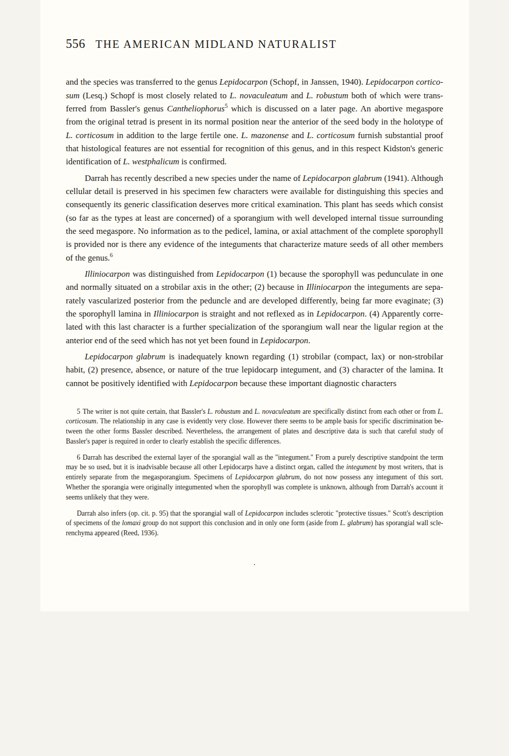556 The American Midland Naturalist
and the species was transferred to the genus Lepidocarpon (Schopf, in Janssen, 1940). Lepidocarpon corticosum (Lesq.) Schopf is most closely related to L. novaculeatum and L. robustum both of which were transferred from Bassler's genus Cantheliophorus5 which is discussed on a later page. An abortive megaspore from the original tetrad is present in its normal position near the anterior of the seed body in the holotype of L. corticosum in addition to the large fertile one. L. mazonense and L. corticosum furnish substantial proof that histological features are not essential for recognition of this genus, and in this respect Kidston's generic identification of L. westphalicum is confirmed.
Darrah has recently described a new species under the name of Lepidocarpon glabrum (1941). Although cellular detail is preserved in his specimen few characters were available for distinguishing this species and consequently its generic classification deserves more critical examination. This plant has seeds which consist (so far as the types at least are concerned) of a sporangium with well developed internal tissue surrounding the seed megaspore. No information as to the pedicel, lamina, or axial attachment of the complete sporophyll is provided nor is there any evidence of the integuments that characterize mature seeds of all other members of the genus.6
Illiniocarpon was distinguished from Lepidocarpon (1) because the sporophyll was pedunculate in one and normally situated on a strobilar axis in the other; (2) because in Illiniocarpon the integuments are separately vascularized posterior from the peduncle and are developed differently, being far more evaginate; (3) the sporophyll lamina in Illiniocarpon is straight and not reflexed as in Lepidocarpon. (4) Apparently correlated with this last character is a further specialization of the sporangium wall near the ligular region at the anterior end of the seed which has not yet been found in Lepidocarpon.
Lepidocarpon glabrum is inadequately known regarding (1) strobilar (compact, lax) or non-strobilar habit, (2) presence, absence, or nature of the true lepidocarp integument, and (3) character of the lamina. It cannot be positively identified with Lepidocarpon because these important diagnostic characters
5 The writer is not quite certain, that Bassler's L. robustum and L. novaculeatum are specifically distinct from each other or from L. corticosum. The relationship in any case is evidently very close. However there seems to be ample basis for specific discrimination between the other forms Bassler described. Nevertheless, the arrangement of plates and descriptive data is such that careful study of Bassler's paper is required in order to clearly establish the specific differences.
6 Darrah has described the external layer of the sporangial wall as the "integument." From a purely descriptive standpoint the term may be so used, but it is inadvisable because all other Lepidocarps have a distinct organ, called the integument by most writers, that is entirely separate from the megasporangium. Specimens of Lepidocarpon glabrum, do not now possess any integument of this sort. Whether the sporangia were originally integumented when the sporophyll was complete is unknown, although from Darrah's account it seems unlikely that they were.
Darrah also infers (op. cit. p. 95) that the sporangial wall of Lepidocarpon includes sclerotic "protective tissues." Scott's description of specimens of the lomaxi group do not support this conclusion and in only one form (aside from L. glabrum) has sporangial wall sclerenchyma appeared (Reed, 1936).
.